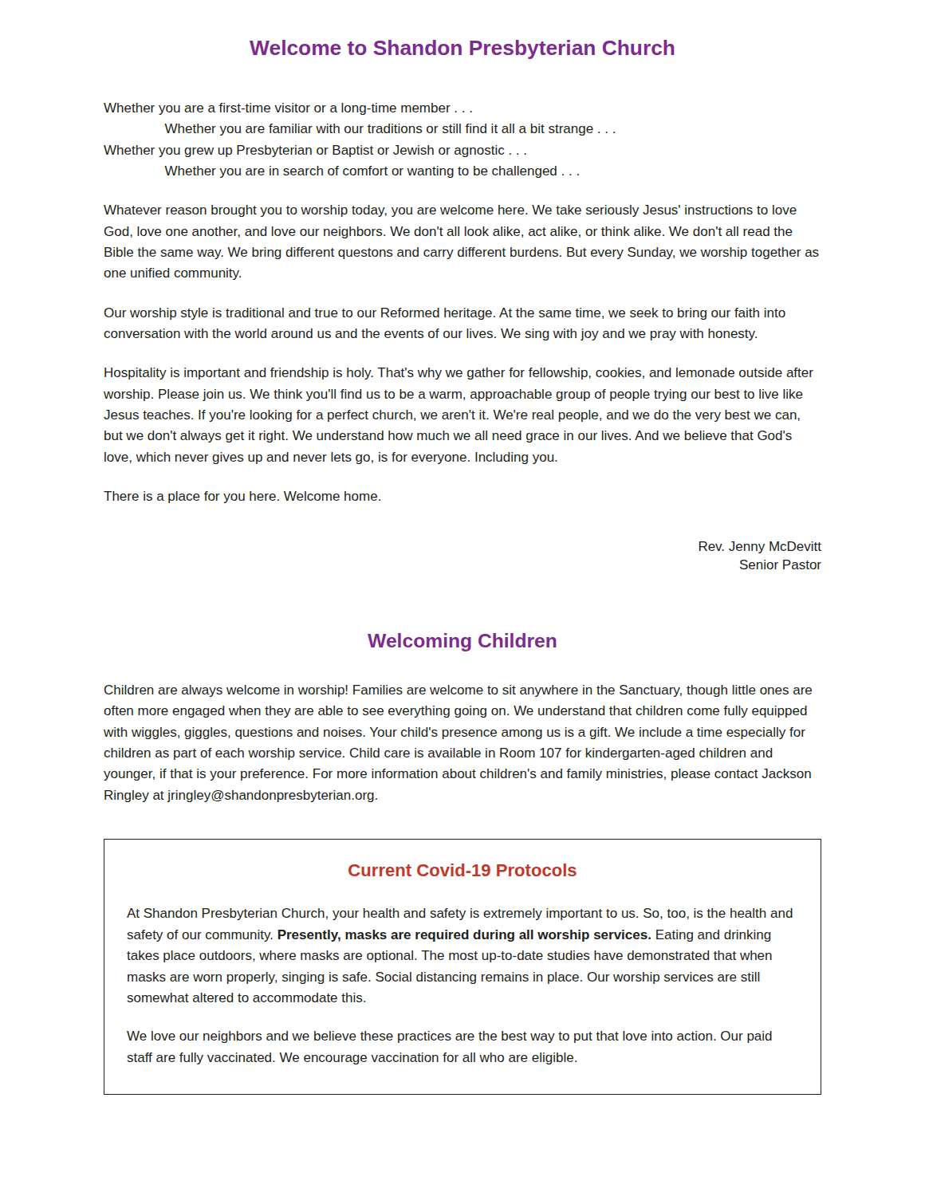Welcome to Shandon Presbyterian Church
Whether you are a first-time visitor or a long-time member . . .
Whether you are familiar with our traditions or still find it all a bit strange . . . Whether you grew up Presbyterian or Baptist or Jewish or agnostic . . .
Whether you are in search of comfort or wanting to be challenged . . .
Whatever reason brought you to worship today, you are welcome here. We take seriously Jesus' instructions to love God, love one another, and love our neighbors. We don't all look alike, act alike, or think alike. We don't all read the Bible the same way. We bring different questons and carry different burdens. But every Sunday, we worship together as one unified community.
Our worship style is traditional and true to our Reformed heritage. At the same time, we seek to bring our faith into conversation with the world around us and the events of our lives. We sing with joy and we pray with honesty.
Hospitality is important and friendship is holy. That's why we gather for fellowship, cookies, and lemonade outside after worship. Please join us. We think you'll find us to be a warm, approachable group of people trying our best to live like Jesus teaches. If you're looking for a perfect church, we aren't it. We're real people, and we do the very best we can, but we don't always get it right. We understand how much we all need grace in our lives. And we believe that God's love, which never gives up and never lets go, is for everyone. Including you.
There is a place for you here. Welcome home.
Rev. Jenny McDevitt
Senior Pastor
Welcoming Children
Children are always welcome in worship! Families are welcome to sit anywhere in the Sanctuary, though little ones are often more engaged when they are able to see everything going on. We understand that children come fully equipped with wiggles, giggles, questions and noises. Your child's presence among us is a gift. We include a time especially for children as part of each worship service. Child care is available in Room 107 for kindergarten-aged children and younger, if that is your preference. For more information about children's and family ministries, please contact Jackson Ringley at jringley@shandonpresbyterian.org.
Current Covid-19 Protocols
At Shandon Presbyterian Church, your health and safety is extremely important to us. So, too, is the health and safety of our community. Presently, masks are required during all worship services. Eating and drinking takes place outdoors, where masks are optional. The most up-to-date studies have demonstrated that when masks are worn properly, singing is safe. Social distancing remains in place. Our worship services are still somewhat altered to accommodate this.
We love our neighbors and we believe these practices are the best way to put that love into action. Our paid staff are fully vaccinated. We encourage vaccination for all who are eligible.